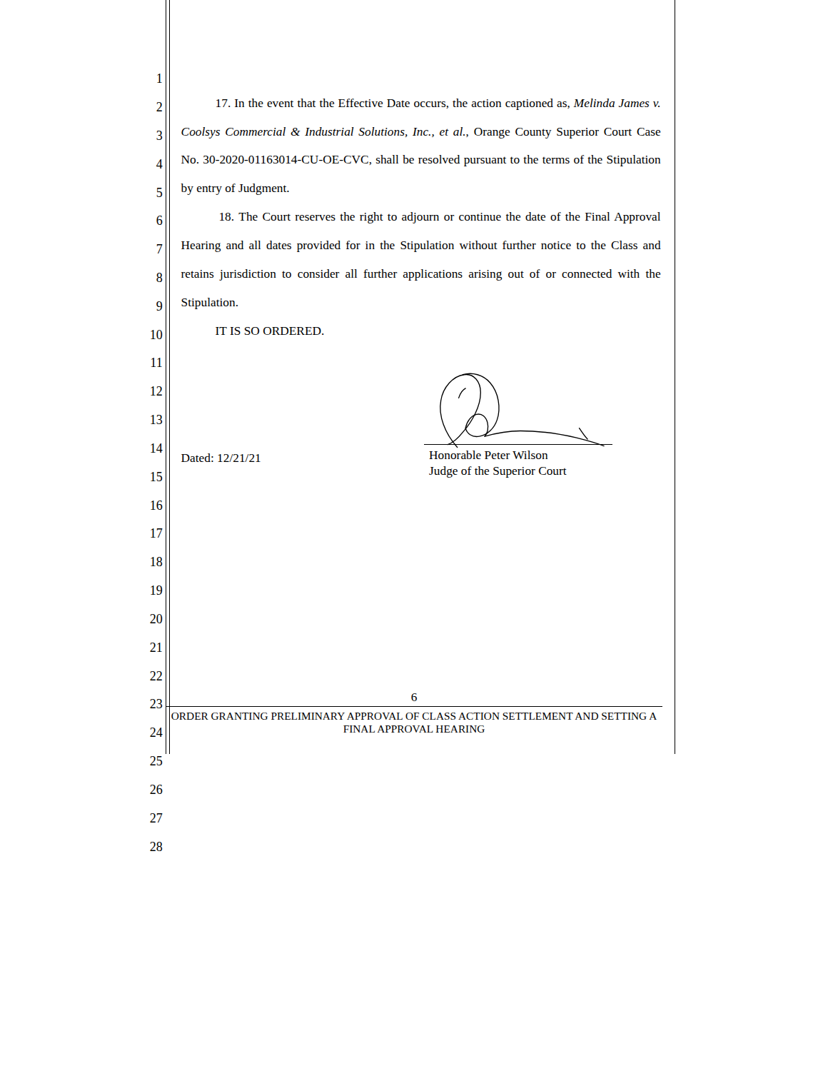1
2
3
4
5
6
7
8
9
10
11
12
13
14
15
16
17
18
19
20
21
22
23
24
25
26
27
28
17. In the event that the Effective Date occurs, the action captioned as, Melinda James v. Coolsys Commercial & Industrial Solutions, Inc., et al., Orange County Superior Court Case No. 30-2020-01163014-CU-OE-CVC, shall be resolved pursuant to the terms of the Stipulation by entry of Judgment.
18. The Court reserves the right to adjourn or continue the date of the Final Approval Hearing and all dates provided for in the Stipulation without further notice to the Class and retains jurisdiction to consider all further applications arising out of or connected with the Stipulation.
IT IS SO ORDERED.
Dated: 12/21/21
Honorable Peter Wilson
Judge of the Superior Court
6
Order Granting Preliminary Approval of Class Action Settlement and Setting a Final Approval Hearing